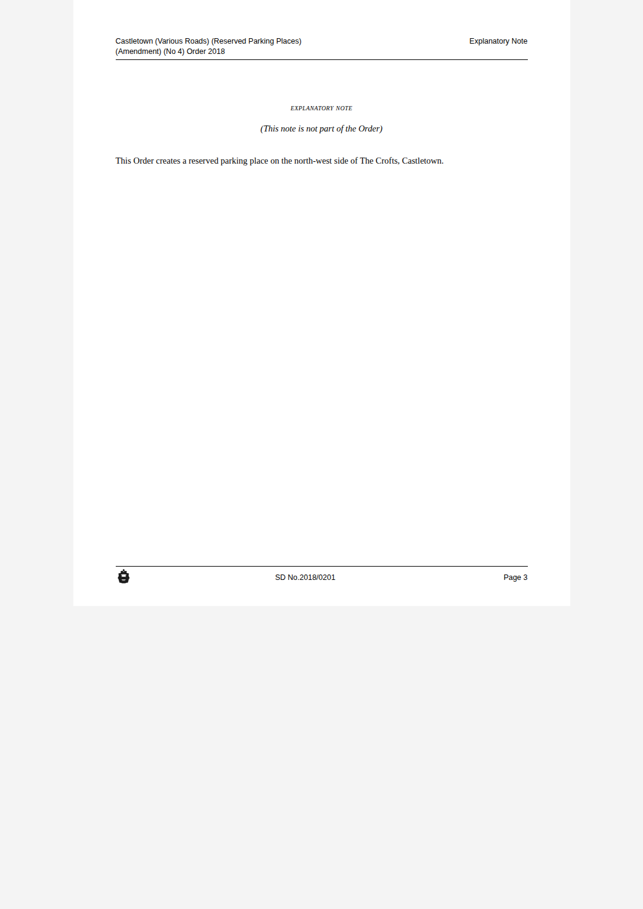Castletown (Various Roads) (Reserved Parking Places)
(Amendment) (No 4) Order 2018
Explanatory Note
Explanatory Note
(This note is not part of the Order)
This Order creates a reserved parking place on the north-west side of The Crofts, Castletown.
SD No.2018/0201
Page 3